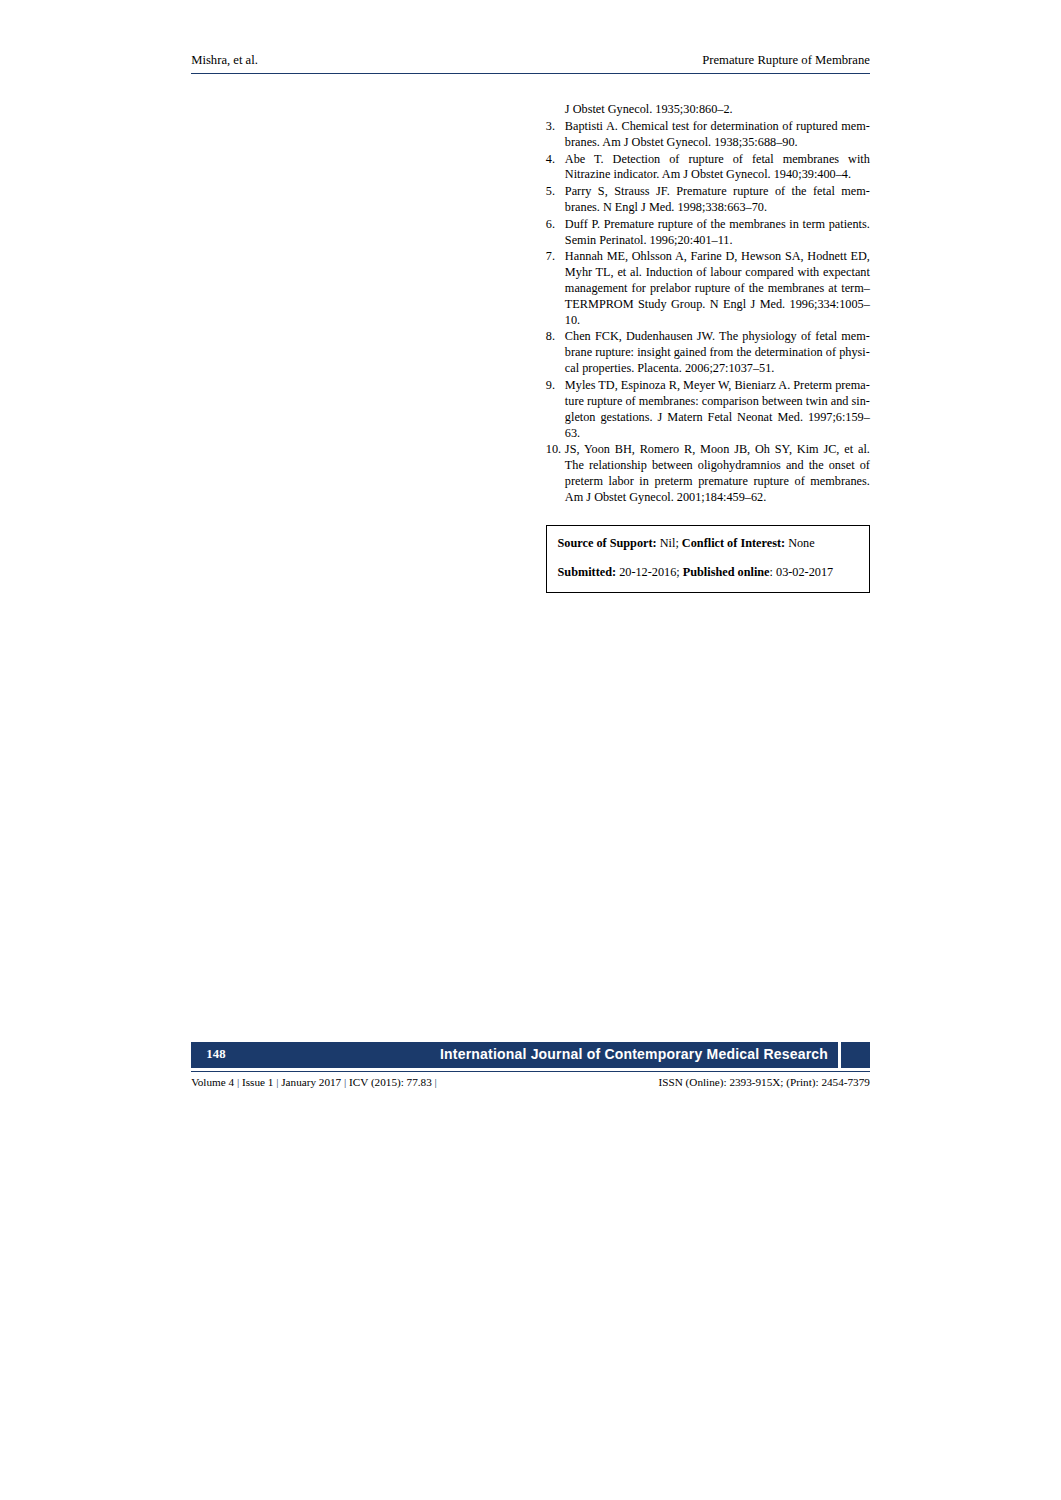Mishra, et al.
Premature Rupture of Membrane
J Obstet Gynecol. 1935;30:860–2.
3. Baptisti A. Chemical test for determination of ruptured membranes. Am J Obstet Gynecol. 1938;35:688–90.
4. Abe T. Detection of rupture of fetal membranes with Nitrazine indicator. Am J Obstet Gynecol. 1940;39:400–4.
5. Parry S, Strauss JF. Premature rupture of the fetal membranes. N Engl J Med. 1998;338:663–70.
6. Duff P. Premature rupture of the membranes in term patients. Semin Perinatol. 1996;20:401–11.
7. Hannah ME, Ohlsson A, Farine D, Hewson SA, Hodnett ED, Myhr TL, et al. Induction of labour compared with expectant management for prelabor rupture of the membranes at term–TERMPROM Study Group. N Engl J Med. 1996;334:1005–10.
8. Chen FCK, Dudenhausen JW. The physiology of fetal membrane rupture: insight gained from the determination of physical properties. Placenta. 2006;27:1037–51.
9. Myles TD, Espinoza R, Meyer W, Bieniarz A. Preterm premature rupture of membranes: comparison between twin and singleton gestations. J Matern Fetal Neonat Med. 1997;6:159–63.
10. JS, Yoon BH, Romero R, Moon JB, Oh SY, Kim JC, et al. The relationship between oligohydramnios and the onset of preterm labor in preterm premature rupture of membranes. Am J Obstet Gynecol. 2001;184:459–62.
Source of Support: Nil; Conflict of Interest: None
Submitted: 20-12-2016; Published online: 03-02-2017
148
International Journal of Contemporary Medical Research
Volume 4 | Issue 1 | January 2017 | ICV (2015): 77.83 |
ISSN (Online): 2393-915X; (Print): 2454-7379